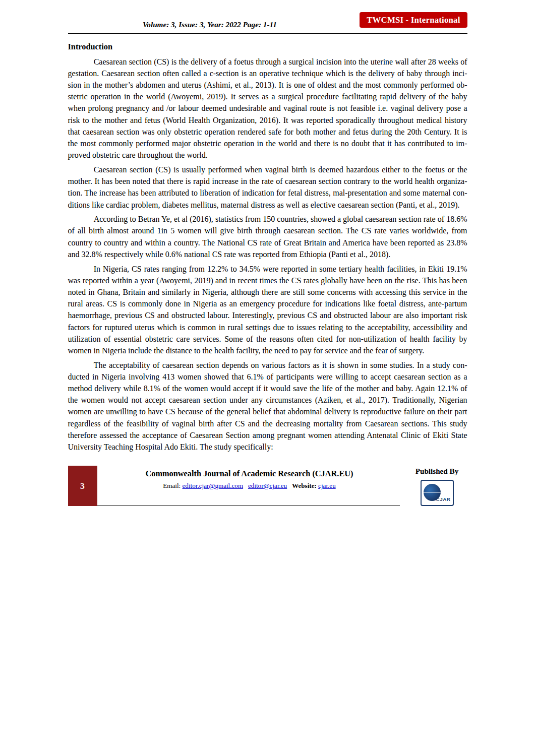Volume: 3, Issue: 3, Year: 2022 Page: 1-11
TWCMSI - International
Introduction
Caesarean section (CS) is the delivery of a foetus through a surgical incision into the uterine wall after 28 weeks of gestation. Caesarean section often called a c-section is an operative technique which is the delivery of baby through incision in the mother’s abdomen and uterus (Ashimi, et al., 2013). It is one of oldest and the most commonly performed obstetric operation in the world (Awoyemi, 2019). It serves as a surgical procedure facilitating rapid delivery of the baby when prolong pregnancy and /or labour deemed undesirable and vaginal route is not feasible i.e. vaginal delivery pose a risk to the mother and fetus (World Health Organization, 2016). It was reported sporadically throughout medical history that caesarean section was only obstetric operation rendered safe for both mother and fetus during the 20th Century. It is the most commonly performed major obstetric operation in the world and there is no doubt that it has contributed to improved obstetric care throughout the world.
Caesarean section (CS) is usually performed when vaginal birth is deemed hazardous either to the foetus or the mother. It has been noted that there is rapid increase in the rate of caesarean section contrary to the world health organization. The increase has been attributed to liberation of indication for fetal distress, mal-presentation and some maternal conditions like cardiac problem, diabetes mellitus, maternal distress as well as elective caesarean section (Panti, et al., 2019).
According to Betran Ye, et al (2016), statistics from 150 countries, showed a global caesarean section rate of 18.6% of all birth almost around 1in 5 women will give birth through caesarean section. The CS rate varies worldwide, from country to country and within a country. The National CS rate of Great Britain and America have been reported as 23.8% and 32.8% respectively while 0.6% national CS rate was reported from Ethiopia (Panti et al., 2018).
In Nigeria, CS rates ranging from 12.2% to 34.5% were reported in some tertiary health facilities, in Ekiti 19.1% was reported within a year (Awoyemi, 2019) and in recent times the CS rates globally have been on the rise. This has been noted in Ghana, Britain and similarly in Nigeria, although there are still some concerns with accessing this service in the rural areas. CS is commonly done in Nigeria as an emergency procedure for indications like foetal distress, ante-partum haemorrhage, previous CS and obstructed labour. Interestingly, previous CS and obstructed labour are also important risk factors for ruptured uterus which is common in rural settings due to issues relating to the acceptability, accessibility and utilization of essential obstetric care services. Some of the reasons often cited for non-utilization of health facility by women in Nigeria include the distance to the health facility, the need to pay for service and the fear of surgery.
The acceptability of caesarean section depends on various factors as it is shown in some studies. In a study conducted in Nigeria involving 413 women showed that 6.1% of participants were willing to accept caesarean section as a method delivery while 8.1% of the women would accept if it would save the life of the mother and baby. Again 12.1% of the women would not accept caesarean section under any circumstances (Aziken, et al., 2017). Traditionally, Nigerian women are unwilling to have CS because of the general belief that abdominal delivery is reproductive failure on their part regardless of the feasibility of vaginal birth after CS and the decreasing mortality from Caesarean sections. This study therefore assessed the acceptance of Caesarean Section among pregnant women attending Antenatal Clinic of Ekiti State University Teaching Hospital Ado Ekiti. The study specifically:
3
Commonwealth Journal of Academic Research (CJAR.EU)
Email: editor.cjar@gmail.com editor@cjar.eu Website: cjar.eu
Published By
CJAR